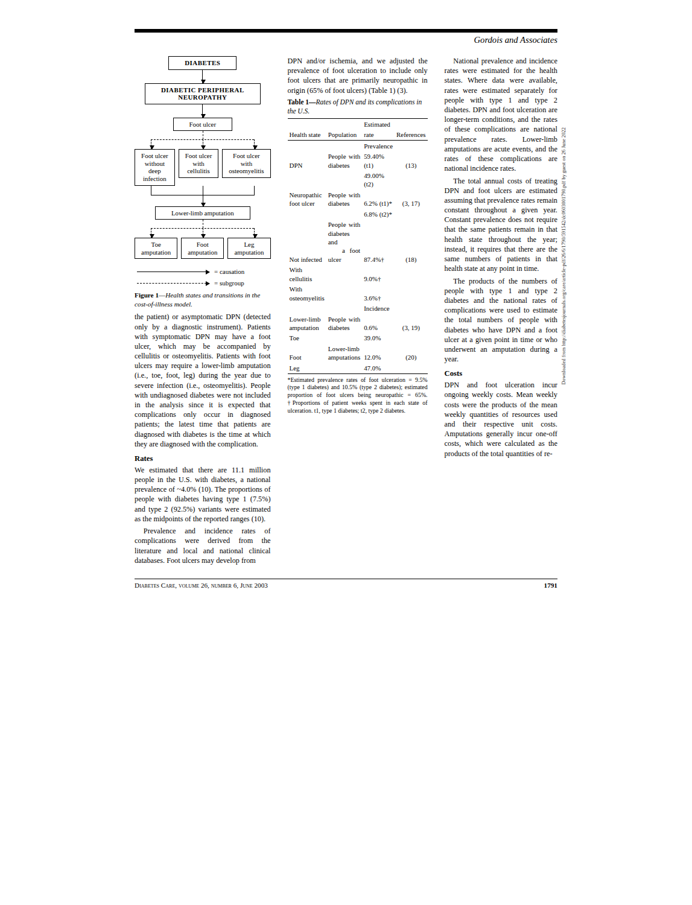Gordois and Associates
Downloaded from http://diabetesjournals.org/care/article-pdf/26/6/1790/591542/dc0603001790.pdf by guest on 26 June 2022
DIABETES
DIABETIC PERIPHERAL
NEUROPATHY
Foot ulcer
Foot ulcer
without deep
infection
Foot ulcer
with cellulitis
Foot ulcer with
osteomyelitis
Lower-limb amputation
Toe
amputation
Foot
amputation
Leg
amputation
= causation
= subgroup
Figure 1—Health states and transitions in the cost-of-illness model.
the patient) or asymptomatic DPN (detected only by a diagnostic instrument). Patients with symptomatic DPN may have a foot ulcer, which may be accompanied by cellulitis or osteomyelitis. Patients with foot ulcers may require a lower-limb amputation (i.e., toe, foot, leg) during the year due to severe infection (i.e., osteomyelitis). People with undiagnosed diabetes were not included in the analysis since it is expected that complications only occur in diagnosed patients; the latest time that patients are diagnosed with diabetes is the time at which they are diagnosed with the complication.
Rates
We estimated that there are 11.1 million people in the U.S. with diabetes, a national prevalence of ~4.0% (10). The proportions of people with diabetes having type 1 (7.5%) and type 2 (92.5%) variants were estimated as the midpoints of the reported ranges (10).
Prevalence and incidence rates of complications were derived from the literature and local and national clinical databases. Foot ulcers may develop from
DPN and/or ischemia, and we adjusted the prevalence of foot ulceration to include only foot ulcers that are primarily neuropathic in origin (65% of foot ulcers) (Table 1) (3).
Table 1— Rates of DPN and its complications in the U.S.
| | | Estimated | |
| --- | --- | --- | --- |
| Health state | Population | rate | References |
| | | Prevalence | |
| DPN | People with diabetes | 59.40% (t1) | (13) |
| | | 49.00% (t2) | |
| Neuropathic foot ulcer | People with diabetes | 6.2% (t1)* | (3, 17) |
| | | 6.8% (t2)* | |
| Not infected | People with diabetes and a foot ulcer | 87.4%† | (18) |
| With cellulitis | | 9.0%† | |
| With osteomyelitis | | 3.6%† | |
| | | Incidence | |
| Lower-limb amputation | People with diabetes | 0.6% | (3, 19) |
| Toe | | 39.0% | |
| Foot | Lower-limb amputations | 12.0% | (20) |
| Leg | | 47.0% | |
*Estimated prevalence rates of foot ulceration = 9.5% (type 1 diabetes) and 10.5% (type 2 diabetes); estimated proportion of foot ulcers being neuropathic = 65%. †Proportions of patient weeks spent in each state of ulceration. t1, type 1 diabetes; t2, type 2 diabetes.
National prevalence and incidence rates were estimated for the health states. Where data were available, rates were estimated separately for people with type 1 and type 2 diabetes. DPN and foot ulceration are longer-term conditions, and the rates of these complications are national prevalence rates. Lower-limb amputations are acute events, and the rates of these complications are national incidence rates.
The total annual costs of treating DPN and foot ulcers are estimated assuming that prevalence rates remain constant throughout a given year. Constant prevalence does not require that the same patients remain in that health state throughout the year; instead, it requires that there are the same numbers of patients in that health state at any point in time.
The products of the numbers of people with type 1 and type 2 diabetes and the national rates of complications were used to estimate the total numbers of people with diabetes who have DPN and a foot ulcer at a given point in time or who underwent an amputation during a year.
Costs
DPN and foot ulceration incur ongoing weekly costs. Mean weekly costs were the products of the mean weekly quantities of resources used and their respective unit costs. Amputations generally incur one-off costs, which were calculated as the products of the total quantities of re-
Diabetes Care, volume 26, number 6, June 2003
1791